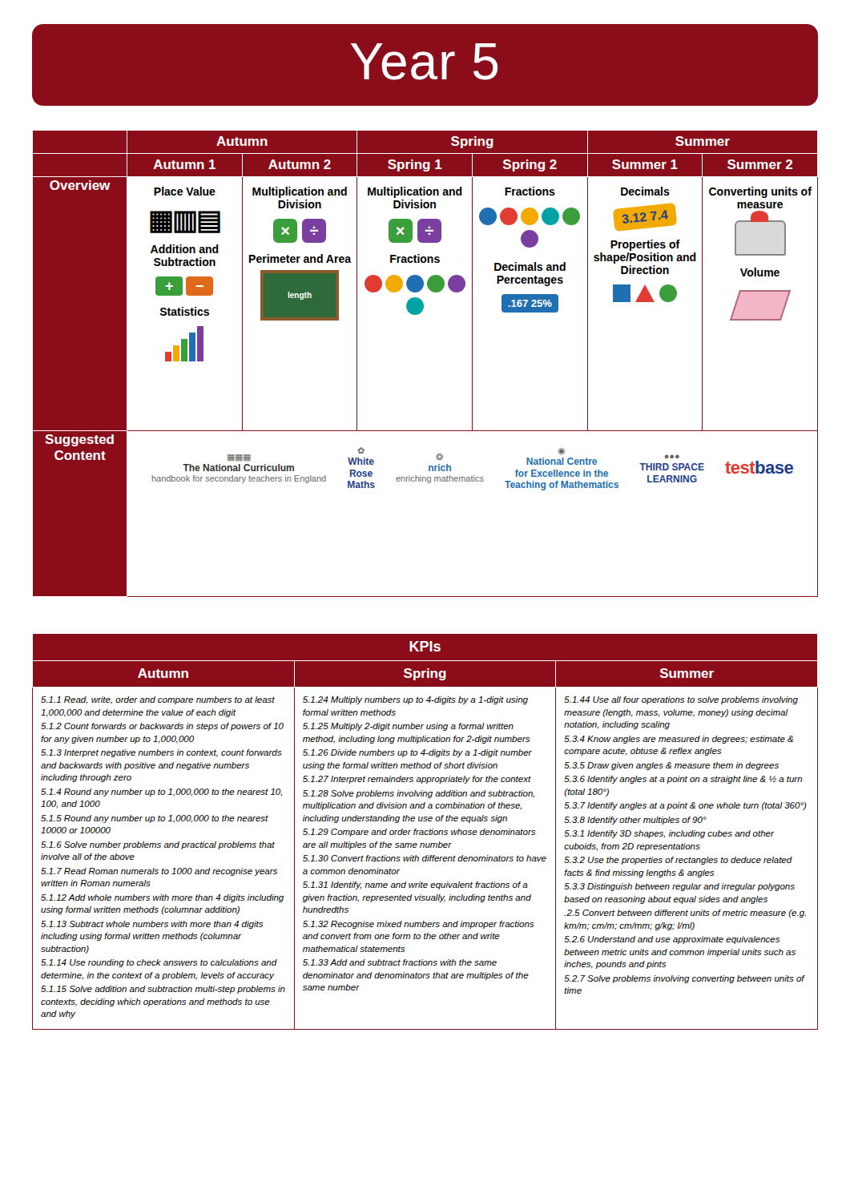Year 5
| | Autumn | Spring | Summer |
| --- | --- | --- | --- |
| | Autumn 1 | Autumn 2 | Spring 1 | Spring 2 | Summer 1 | Summer 2 |
| Overview | Place Value ▦▥▤ Addition and Subtraction + − Statistics | Multiplication and Division × ÷ Perimeter and Area length | Multiplication and Division × ÷ Fractions | Fractions Decimals and Percentages .167 25% | Decimals 3.12 7.4 Properties of shape/Position and Direction | Converting units of measure Volume |
| Suggested Content | ▦▦▦ The National Curriculum handbook for secondary teachers in England ✿ White Rose Maths ❂ nrich enriching mathematics ◉ National Centre for Excellence in the Teaching of Mathematics ●●● THIRD SPACE LEARNING test base |
| KPIs |
| --- |
| Autumn | Spring | Summer |
| 5.1.1 Read, write, order and compare numbers to at least 1,000,000 and determine the value of each digit 5.1.2 Count forwards or backwards in steps of powers of 10 for any given number up to 1,000,000 5.1.3 Interpret negative numbers in context, count forwards and backwards with positive and negative numbers including through zero 5.1.4 Round any number up to 1,000,000 to the nearest 10, 100, and 1000 5.1.5 Round any number up to 1,000,000 to the nearest 10000 or 100000 5.1.6 Solve number problems and practical problems that involve all of the above 5.1.7 Read Roman numerals to 1000 and recognise years written in Roman numerals 5.1.12 Add whole numbers with more than 4 digits including using formal written methods (columnar addition) 5.1.13 Subtract whole numbers with more than 4 digits including using formal written methods (columnar subtraction) 5.1.14 Use rounding to check answers to calculations and determine, in the context of a problem, levels of accuracy 5.1.15 Solve addition and subtraction multi-step problems in contexts, deciding which operations and methods to use and why | 5.1.24 Multiply numbers up to 4-digits by a 1-digit using formal written methods 5.1.25 Multiply 2-digit number using a formal written method, including long multiplication for 2-digit numbers 5.1.26 Divide numbers up to 4-digits by a 1-digit number using the formal written method of short division 5.1.27 Interpret remainders appropriately for the context 5.1.28 Solve problems involving addition and subtraction, multiplication and division and a combination of these, including understanding the use of the equals sign 5.1.29 Compare and order fractions whose denominators are all multiples of the same number 5.1.30 Convert fractions with different denominators to have a common denominator 5.1.31 Identify, name and write equivalent fractions of a given fraction, represented visually, including tenths and hundredths 5.1.32 Recognise mixed numbers and improper fractions and convert from one form to the other and write mathematical statements 5.1.33 Add and subtract fractions with the same denominator and denominators that are multiples of the same number | 5.1.44 Use all four operations to solve problems involving measure (length, mass, volume, money) using decimal notation, including scaling 5.3.4 Know angles are measured in degrees; estimate & compare acute, obtuse & reflex angles 5.3.5 Draw given angles & measure them in degrees 5.3.6 Identify angles at a point on a straight line & ½ a turn (total 180°) 5.3.7 Identify angles at a point & one whole turn (total 360°) 5.3.8 Identify other multiples of 90° 5.3.1 Identify 3D shapes, including cubes and other cuboids, from 2D representations 5.3.2 Use the properties of rectangles to deduce related facts & find missing lengths & angles 5.3.3 Distinguish between regular and irregular polygons based on reasoning about equal sides and angles .2.5 Convert between different units of metric measure (e.g. km/m; cm/m; cm/mm; g/kg; l/ml) 5.2.6 Understand and use approximate equivalences between metric units and common imperial units such as inches, pounds and pints 5.2.7 Solve problems involving converting between units of time |